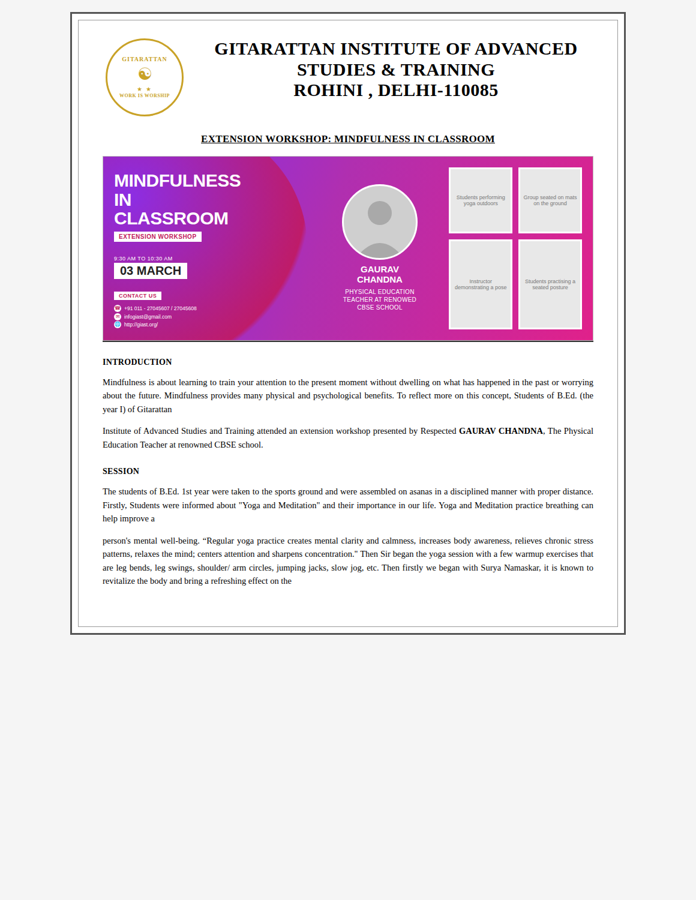GITARATTAN
☯
★ ★
WORK IS WORSHIP
GITARATTAN INSTITUTE OF ADVANCED
STUDIES & TRAINING ROHINI , DELHI-110085
EXTENSION WORKSHOP: MINDFULNESS IN CLASSROOM
MINDFULNESS
IN
CLASSROOM
EXTENSION WORKSHOP
9:30 AM TO 10:30 AM
03 MARCH
CONTACT US
☎+91 011 - 27045607 / 27045608
✉infogiast@gmail.com
🌐http://giast.org/
GAURAV
CHANDNA
PHYSICAL EDUCATION
TEACHER AT RENOWED
CBSE SCHOOL
Students performing yoga outdoors
Group seated on mats on the ground
Instructor demonstrating a pose
Students practising a seated posture
INTRODUCTION
Mindfulness is about learning to train your attention to the present moment without dwelling on what has happened in the past or worrying about the future. Mindfulness provides many physical and psychological benefits. To reflect more on this concept, Students of B.Ed. (the year I) of Gitarattan
Institute of Advanced Studies and Training attended an extension workshop presented by Respected GAURAV CHANDNA, The Physical Education Teacher at renowned CBSE school.
SESSION
The students of B.Ed. 1st year were taken to the sports ground and were assembled on asanas in a disciplined manner with proper distance. Firstly, Students were informed about "Yoga and Meditation" and their importance in our life. Yoga and Meditation practice breathing can help improve a
person's mental well-being. “Regular yoga practice creates mental clarity and calmness, increases body awareness, relieves chronic stress patterns, relaxes the mind; centers attention and sharpens concentration." Then Sir began the yoga session with a few warmup exercises that are leg bends, leg swings, shoulder/ arm circles, jumping jacks, slow jog, etc. Then firstly we began with Surya Namaskar, it is known to revitalize the body and bring a refreshing effect on the